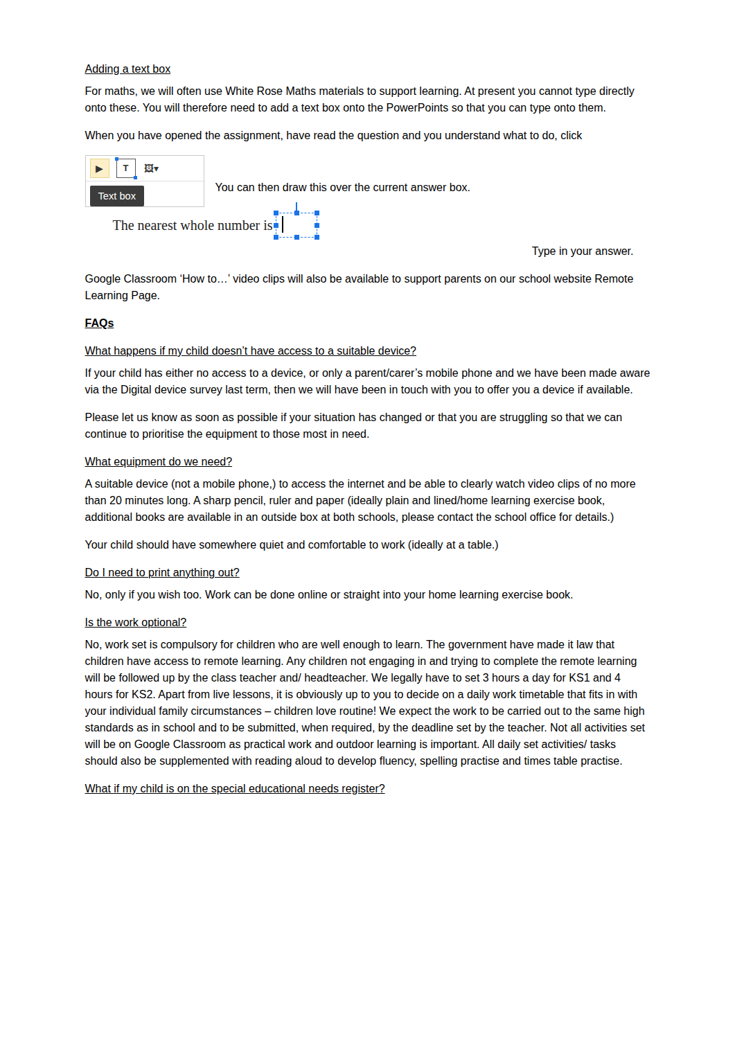Adding a text box
For maths, we will often use White Rose Maths materials to support learning. At present you cannot type directly onto these. You will therefore need to add a text box onto the PowerPoints so that you can type onto them.
When you have opened the assignment, have read the question and you understand what to do, click
▶ T 🖼▾
Text box
You can then draw this over the current answer box.
The nearest whole number is
Type in your answer.
Google Classroom ‘How to…’ video clips will also be available to support parents on our school website Remote Learning Page.
FAQs
What happens if my child doesn’t have access to a suitable device?
If your child has either no access to a device, or only a parent/carer’s mobile phone and we have been made aware via the Digital device survey last term, then we will have been in touch with you to offer you a device if available.
Please let us know as soon as possible if your situation has changed or that you are struggling so that we can continue to prioritise the equipment to those most in need.
What equipment do we need?
A suitable device (not a mobile phone,) to access the internet and be able to clearly watch video clips of no more than 20 minutes long. A sharp pencil, ruler and paper (ideally plain and lined/home learning exercise book, additional books are available in an outside box at both schools, please contact the school office for details.)
Your child should have somewhere quiet and comfortable to work (ideally at a table.)
Do I need to print anything out?
No, only if you wish too. Work can be done online or straight into your home learning exercise book.
Is the work optional?
No, work set is compulsory for children who are well enough to learn. The government have made it law that children have access to remote learning. Any children not engaging in and trying to complete the remote learning will be followed up by the class teacher and/ headteacher. We legally have to set 3 hours a day for KS1 and 4 hours for KS2. Apart from live lessons, it is obviously up to you to decide on a daily work timetable that fits in with your individual family circumstances – children love routine! We expect the work to be carried out to the same high standards as in school and to be submitted, when required, by the deadline set by the teacher. Not all activities set will be on Google Classroom as practical work and outdoor learning is important. All daily set activities/ tasks should also be supplemented with reading aloud to develop fluency, spelling practise and times table practise.
What if my child is on the special educational needs register?